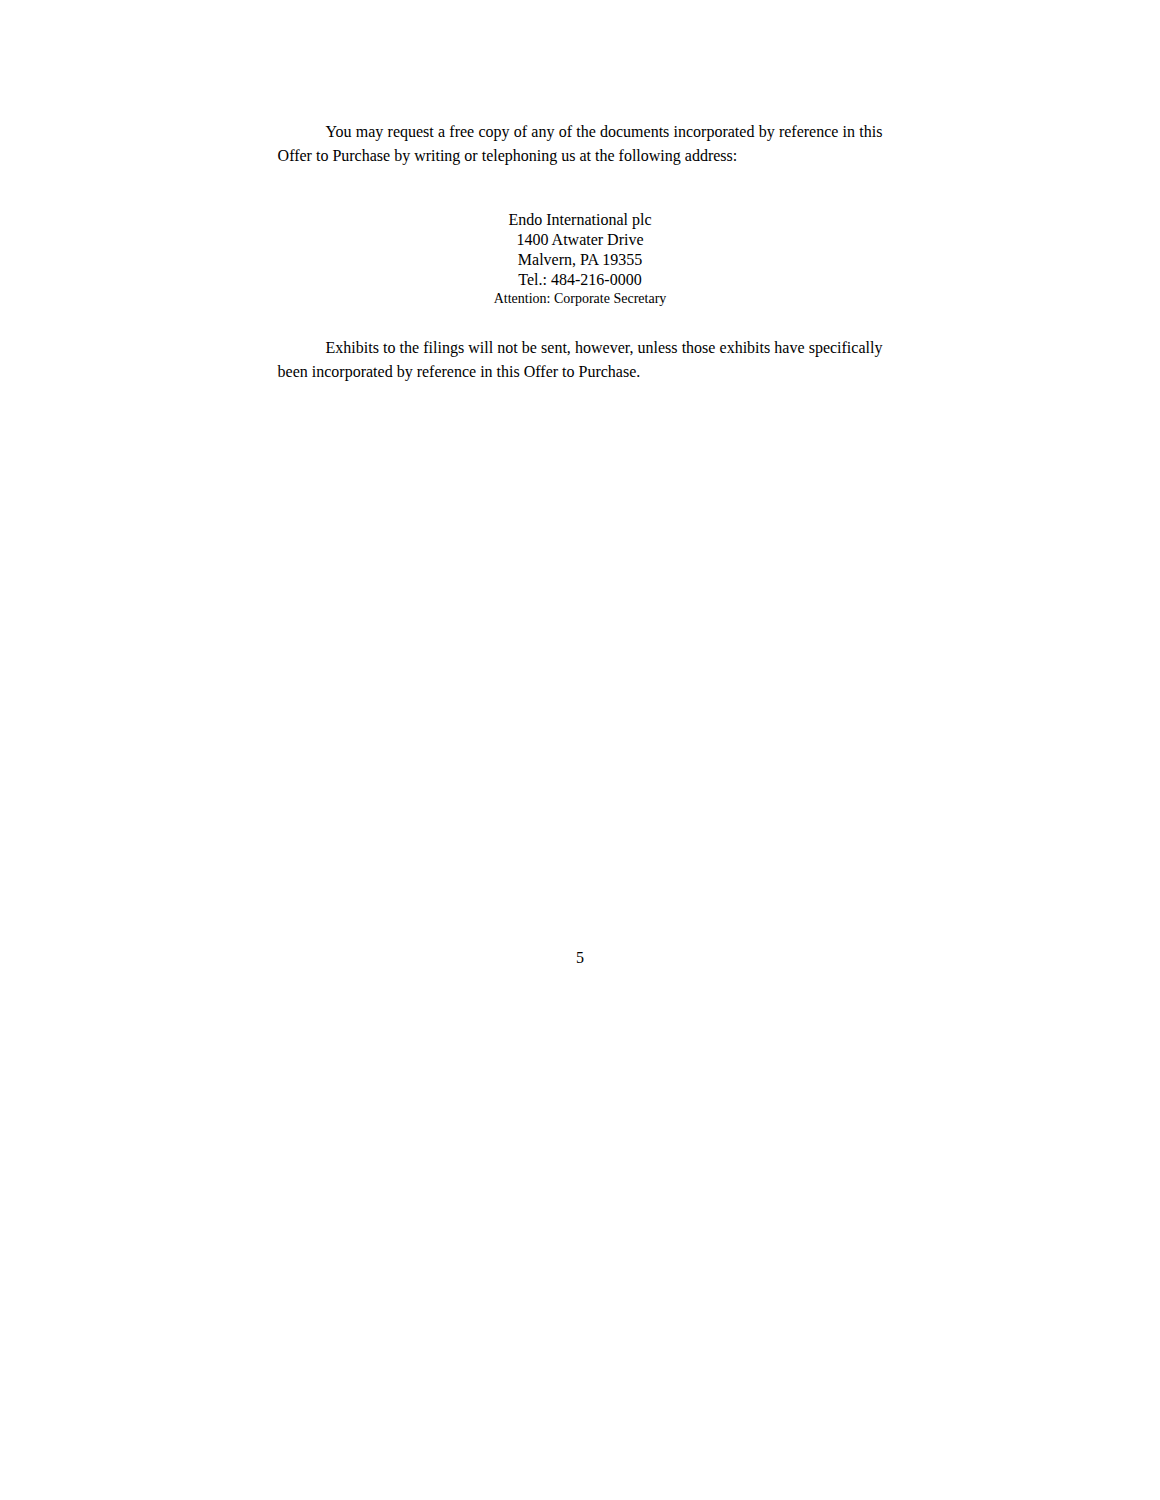You may request a free copy of any of the documents incorporated by reference in this Offer to Purchase by writing or telephoning us at the following address:
Endo International plc
1400 Atwater Drive
Malvern, PA 19355
Tel.: 484-216-0000
Attention: Corporate Secretary
Exhibits to the filings will not be sent, however, unless those exhibits have specifically been incorporated by reference in this Offer to Purchase.
5